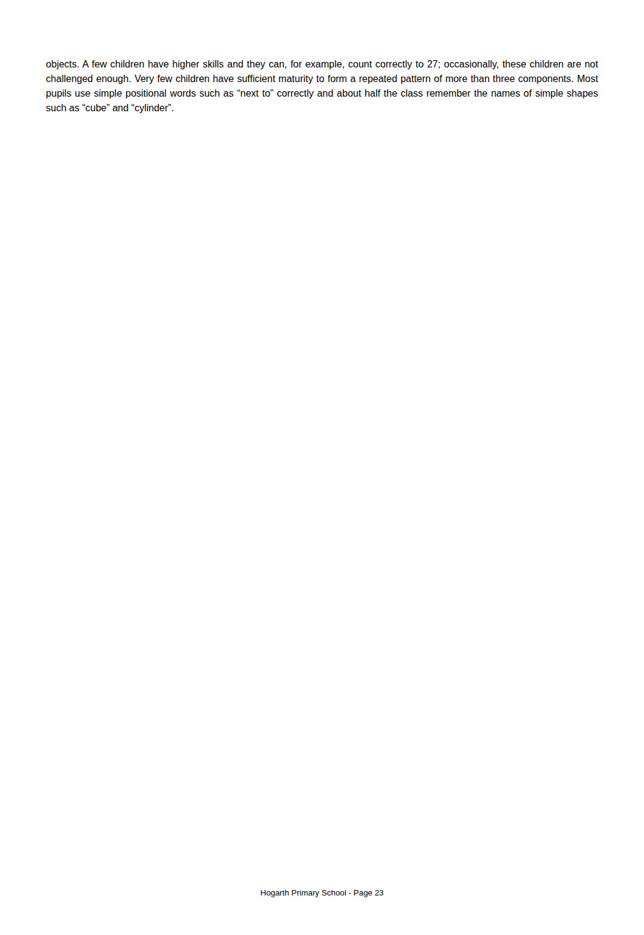objects. A few children have higher skills and they can, for example, count correctly to 27; occasionally, these children are not challenged enough. Very few children have sufficient maturity to form a repeated pattern of more than three components. Most pupils use simple positional words such as “next to” correctly and about half the class remember the names of simple shapes such as “cube” and “cylinder”.
Hogarth Primary School - Page 23